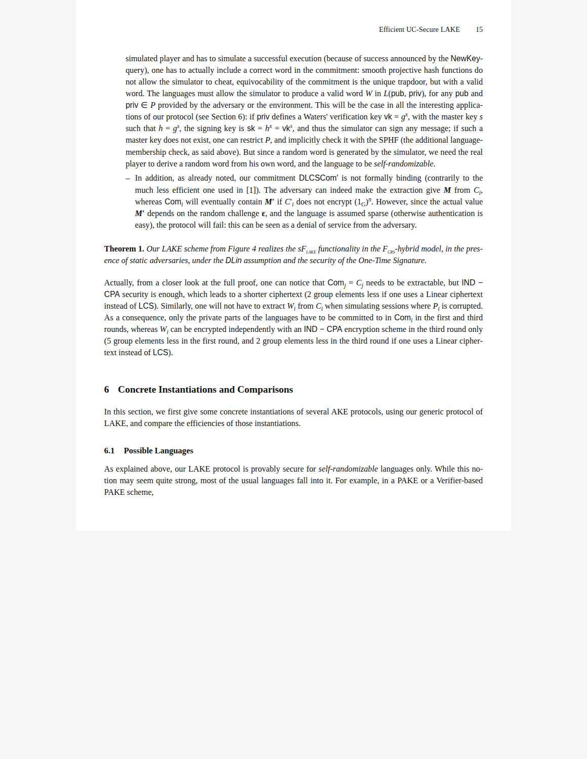Efficient UC-Secure LAKE 15
simulated player and has to simulate a successful execution (because of success announced by the NewKey-query), one has to actually include a correct word in the commitment: smooth projective hash functions do not allow the simulator to cheat, equivocability of the commitment is the unique trapdoor, but with a valid word. The languages must allow the simulator to produce a valid word W in L(pub, priv), for any pub and priv ∈ P provided by the adversary or the environment. This will be the case in all the interesting applications of our protocol (see Section 6): if priv defines a Waters' verification key vk = gx, with the master key s such that h = gs, the signing key is sk = hx = vks, and thus the simulator can sign any message; if such a master key does not exist, one can restrict P, and implicitly check it with the SPHF (the additional language-membership check, as said above). But since a random word is generated by the simulator, we need the real player to derive a random word from his own word, and the language to be self-randomizable.
In addition, as already noted, our commitment DLCSCom′ is not formally binding (contrarily to the much less efficient one used in [1]). The adversary can indeed make the extraction give M from Ci, whereas Comi will eventually contain M′ if C′i does not encrypt (1G)n. However, since the actual value M′ depends on the random challenge ε, and the language is assumed sparse (otherwise authentication is easy), the protocol will fail: this can be seen as a denial of service from the adversary.
Theorem 1. Our LAKE scheme from Figure 4 realizes the sFlake functionality in the Fcrs-hybrid model, in the presence of static adversaries, under the DLin assumption and the security of the One-Time Signature.
Actually, from a closer look at the full proof, one can notice that Comj = Cj needs to be extractable, but IND − CPA security is enough, which leads to a shorter ciphertext (2 group elements less if one uses a Linear ciphertext instead of LCS). Similarly, one will not have to extract Wi from Ci when simulating sessions where Pi is corrupted. As a consequence, only the private parts of the languages have to be committed to in Comi in the first and third rounds, whereas Wi can be encrypted independently with an IND − CPA encryption scheme in the third round only (5 group elements less in the first round, and 2 group elements less in the third round if one uses a Linear ciphertext instead of LCS).
6 Concrete Instantiations and Comparisons
In this section, we first give some concrete instantiations of several AKE protocols, using our generic protocol of LAKE, and compare the efficiencies of those instantiations.
6.1 Possible Languages
As explained above, our LAKE protocol is provably secure for self-randomizable languages only. While this notion may seem quite strong, most of the usual languages fall into it. For example, in a PAKE or a Verifier-based PAKE scheme,